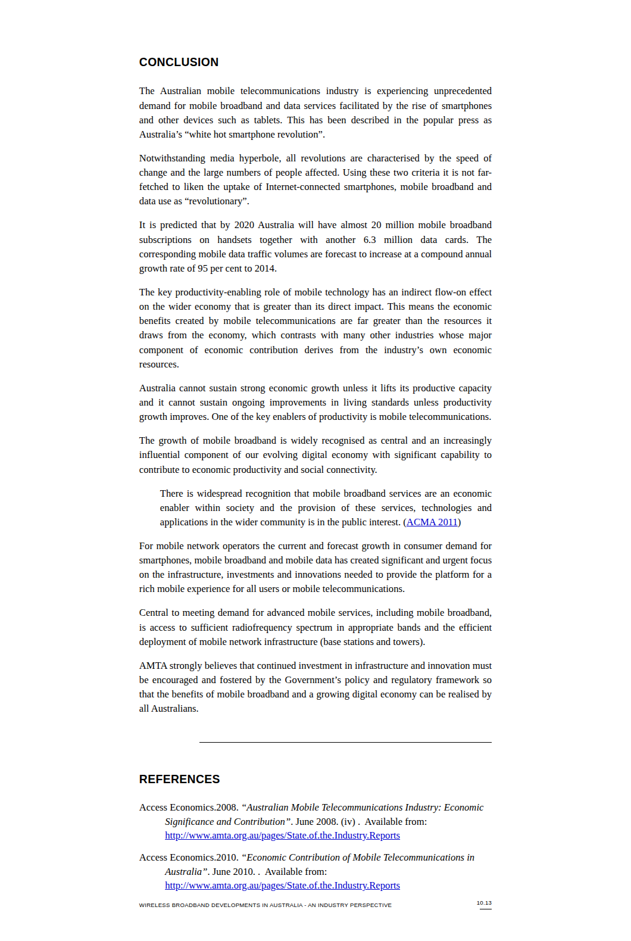CONCLUSION
The Australian mobile telecommunications industry is experiencing unprecedented demand for mobile broadband and data services facilitated by the rise of smartphones and other devices such as tablets. This has been described in the popular press as Australia’s “white hot smartphone revolution”.
Notwithstanding media hyperbole, all revolutions are characterised by the speed of change and the large numbers of people affected. Using these two criteria it is not far-fetched to liken the uptake of Internet-connected smartphones, mobile broadband and data use as “revolutionary”.
It is predicted that by 2020 Australia will have almost 20 million mobile broadband subscriptions on handsets together with another 6.3 million data cards. The corresponding mobile data traffic volumes are forecast to increase at a compound annual growth rate of 95 per cent to 2014.
The key productivity-enabling role of mobile technology has an indirect flow-on effect on the wider economy that is greater than its direct impact. This means the economic benefits created by mobile telecommunications are far greater than the resources it draws from the economy, which contrasts with many other industries whose major component of economic contribution derives from the industry’s own economic resources.
Australia cannot sustain strong economic growth unless it lifts its productive capacity and it cannot sustain ongoing improvements in living standards unless productivity growth improves. One of the key enablers of productivity is mobile telecommunications.
The growth of mobile broadband is widely recognised as central and an increasingly influential component of our evolving digital economy with significant capability to contribute to economic productivity and social connectivity.
There is widespread recognition that mobile broadband services are an economic enabler within society and the provision of these services, technologies and applications in the wider community is in the public interest. (ACMA 2011)
For mobile network operators the current and forecast growth in consumer demand for smartphones, mobile broadband and mobile data has created significant and urgent focus on the infrastructure, investments and innovations needed to provide the platform for a rich mobile experience for all users or mobile telecommunications.
Central to meeting demand for advanced mobile services, including mobile broadband, is access to sufficient radiofrequency spectrum in appropriate bands and the efficient deployment of mobile network infrastructure (base stations and towers).
AMTA strongly believes that continued investment in infrastructure and innovation must be encouraged and fostered by the Government’s policy and regulatory framework so that the benefits of mobile broadband and a growing digital economy can be realised by all Australians.
REFERENCES
Access Economics.2008. “Australian Mobile Telecommunications Industry: Economic Significance and Contribution”. June 2008. (iv) . Available from: http://www.amta.org.au/pages/State.of.the.Industry.Reports
Access Economics.2010. “Economic Contribution of Mobile Telecommunications in Australia”. June 2010. . Available from: http://www.amta.org.au/pages/State.of.the.Industry.Reports
WIRELESS BROADBAND DEVELOPMENTS IN AUSTRALIA - AN INDUSTRY PERSPECTIVE
10.13